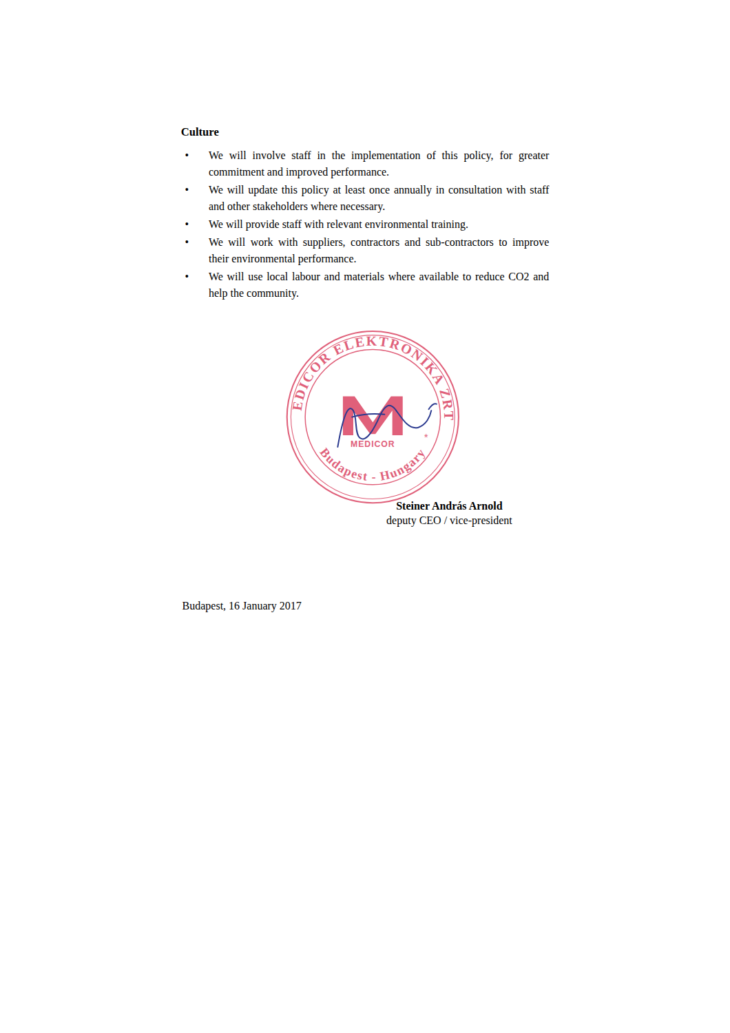Culture
We will involve staff in the implementation of this policy, for greater commitment and improved performance.
We will update this policy at least once annually in consultation with staff and other stakeholders where necessary.
We will provide staff with relevant environmental training.
We will work with suppliers, contractors and sub-contractors to improve their environmental performance.
We will use local labour and materials where available to reduce CO2 and help the community.
MEDICOR ELEKTRONIKA ZRT. Budapest - Hungary MEDICOR *
Steiner András Arnold
deputy CEO / vice-president
Budapest, 16 January 2017